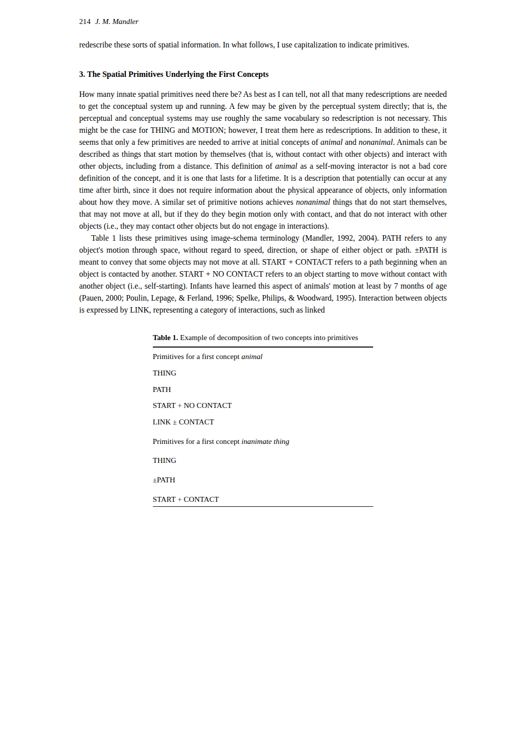214 J. M. Mandler
redescribe these sorts of spatial information. In what follows, I use capitalization to indicate primitives.
3. The Spatial Primitives Underlying the First Concepts
How many innate spatial primitives need there be? As best as I can tell, not all that many redescriptions are needed to get the conceptual system up and running. A few may be given by the perceptual system directly; that is, the perceptual and conceptual systems may use roughly the same vocabulary so redescription is not necessary. This might be the case for THING and MOTION; however, I treat them here as redescriptions. In addition to these, it seems that only a few primitives are needed to arrive at initial concepts of animal and nonanimal. Animals can be described as things that start motion by themselves (that is, without contact with other objects) and interact with other objects, including from a distance. This definition of animal as a self-moving interactor is not a bad core definition of the concept, and it is one that lasts for a lifetime. It is a description that potentially can occur at any time after birth, since it does not require information about the physical appearance of objects, only information about how they move. A similar set of primitive notions achieves nonanimal things that do not start themselves, that may not move at all, but if they do they begin motion only with contact, and that do not interact with other objects (i.e., they may contact other objects but do not engage in interactions).
Table 1 lists these primitives using image-schema terminology (Mandler, 1992, 2004). PATH refers to any object's motion through space, without regard to speed, direction, or shape of either object or path. ±PATH is meant to convey that some objects may not move at all. START + CONTACT refers to a path beginning when an object is contacted by another. START + NO CONTACT refers to an object starting to move without contact with another object (i.e., self-starting). Infants have learned this aspect of animals' motion at least by 7 months of age (Pauen, 2000; Poulin, Lepage, & Ferland, 1996; Spelke, Philips, & Woodward, 1995). Interaction between objects is expressed by LINK, representing a category of interactions, such as linked
Table 1. Example of decomposition of two concepts into primitives
| Primitives for a first concept animal |
| THING |
| PATH |
| START + NO CONTACT |
| LINK ± CONTACT |
| Primitives for a first concept inanimate thing |
| THING |
| ±PATH |
| START + CONTACT |